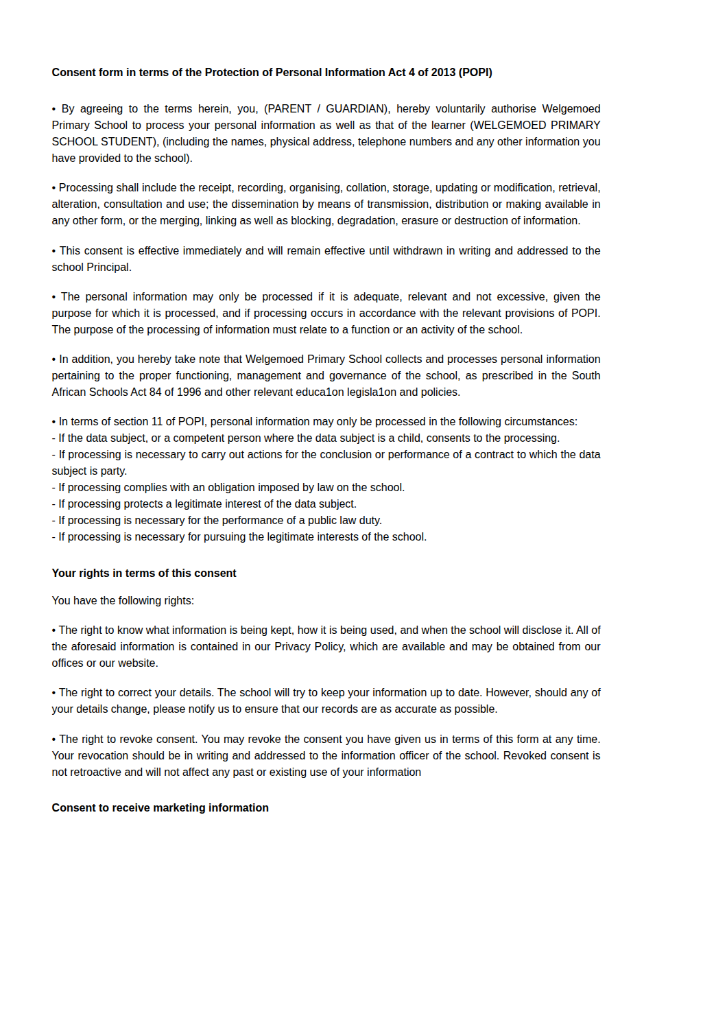Consent form in terms of the Protection of Personal Information Act 4 of 2013 (POPI)
• By agreeing to the terms herein, you, (PARENT / GUARDIAN), hereby voluntarily authorise Welgemoed Primary School to process your personal information as well as that of the learner (WELGEMOED PRIMARY SCHOOL STUDENT), (including the names, physical address, telephone numbers and any other information you have provided to the school).
• Processing shall include the receipt, recording, organising, collation, storage, updating or modification, retrieval, alteration, consultation and use; the dissemination by means of transmission, distribution or making available in any other form, or the merging, linking as well as blocking, degradation, erasure or destruction of information.
• This consent is effective immediately and will remain effective until withdrawn in writing and addressed to the school Principal.
• The personal information may only be processed if it is adequate, relevant and not excessive, given the purpose for which it is processed, and if processing occurs in accordance with the relevant provisions of POPI. The purpose of the processing of information must relate to a function or an activity of the school.
• In addition, you hereby take note that Welgemoed Primary School collects and processes personal information pertaining to the proper functioning, management and governance of the school, as prescribed in the South African Schools Act 84 of 1996 and other relevant educa1on legisla1on and policies.
• In terms of section 11 of POPI, personal information may only be processed in the following circumstances:
- If the data subject, or a competent person where the data subject is a child, consents to the processing.
- If processing is necessary to carry out actions for the conclusion or performance of a contract to which the data subject is party.
- If processing complies with an obligation imposed by law on the school.
- If processing protects a legitimate interest of the data subject.
- If processing is necessary for the performance of a public law duty.
- If processing is necessary for pursuing the legitimate interests of the school.
Your rights in terms of this consent
You have the following rights:
• The right to know what information is being kept, how it is being used, and when the school will disclose it. All of the aforesaid information is contained in our Privacy Policy, which are available and may be obtained from our offices or our website.
• The right to correct your details. The school will try to keep your information up to date. However, should any of your details change, please notify us to ensure that our records are as accurate as possible.
• The right to revoke consent. You may revoke the consent you have given us in terms of this form at any time. Your revocation should be in writing and addressed to the information officer of the school. Revoked consent is not retroactive and will not affect any past or existing use of your information
Consent to receive marketing information